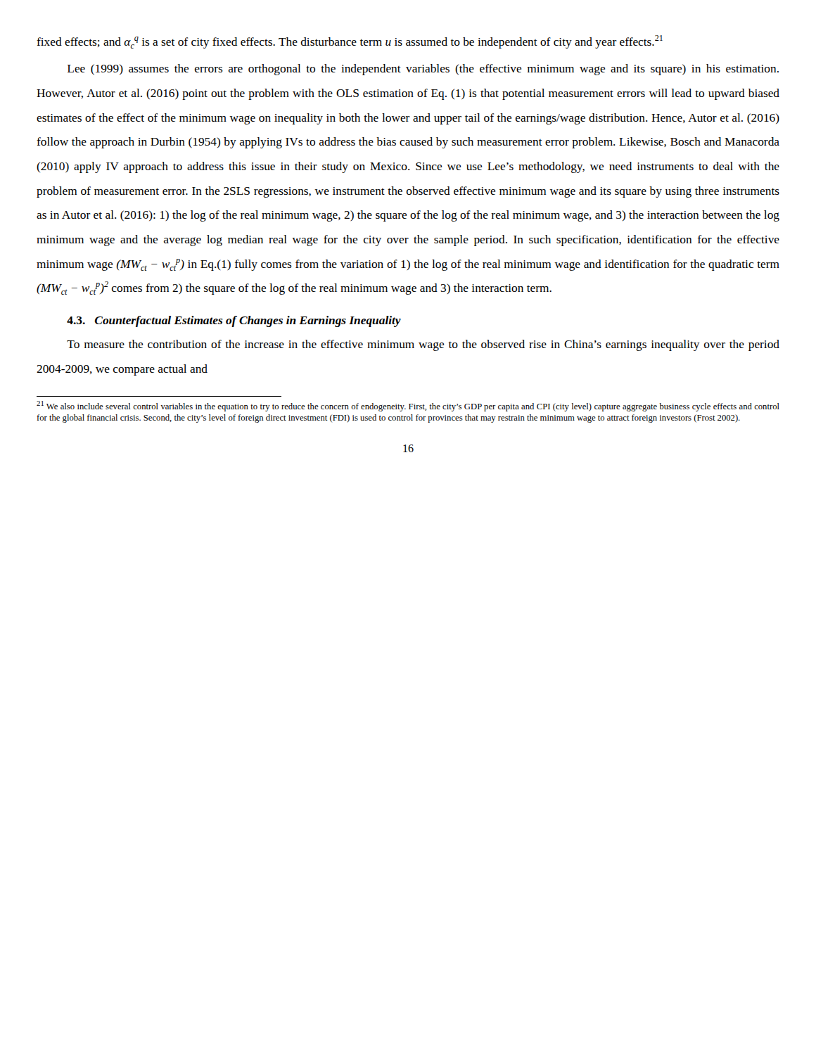fixed effects; and αcq is a set of city fixed effects. The disturbance term u is assumed to be independent of city and year effects.21
Lee (1999) assumes the errors are orthogonal to the independent variables (the effective minimum wage and its square) in his estimation. However, Autor et al. (2016) point out the problem with the OLS estimation of Eq. (1) is that potential measurement errors will lead to upward biased estimates of the effect of the minimum wage on inequality in both the lower and upper tail of the earnings/wage distribution. Hence, Autor et al. (2016) follow the approach in Durbin (1954) by applying IVs to address the bias caused by such measurement error problem. Likewise, Bosch and Manacorda (2010) apply IV approach to address this issue in their study on Mexico. Since we use Lee’s methodology, we need instruments to deal with the problem of measurement error. In the 2SLS regressions, we instrument the observed effective minimum wage and its square by using three instruments as in Autor et al. (2016): 1) the log of the real minimum wage, 2) the square of the log of the real minimum wage, and 3) the interaction between the log minimum wage and the average log median real wage for the city over the sample period. In such specification, identification for the effective minimum wage (MWct − wctp) in Eq.(1) fully comes from the variation of 1) the log of the real minimum wage and identification for the quadratic term (MWct − wctp)2 comes from 2) the square of the log of the real minimum wage and 3) the interaction term.
4.3. Counterfactual Estimates of Changes in Earnings Inequality
To measure the contribution of the increase in the effective minimum wage to the observed rise in China’s earnings inequality over the period 2004-2009, we compare actual and
21 We also include several control variables in the equation to try to reduce the concern of endogeneity. First, the city’s GDP per capita and CPI (city level) capture aggregate business cycle effects and control for the global financial crisis. Second, the city’s level of foreign direct investment (FDI) is used to control for provinces that may restrain the minimum wage to attract foreign investors (Frost 2002).
16